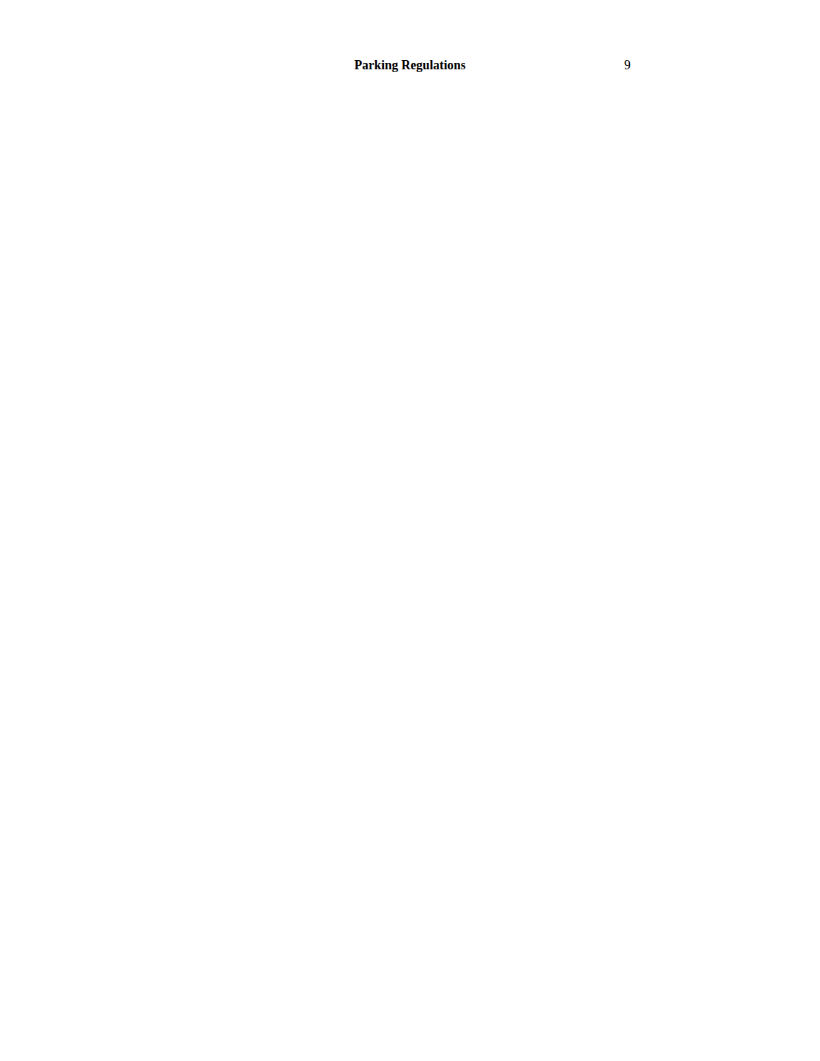Parking Regulations 9